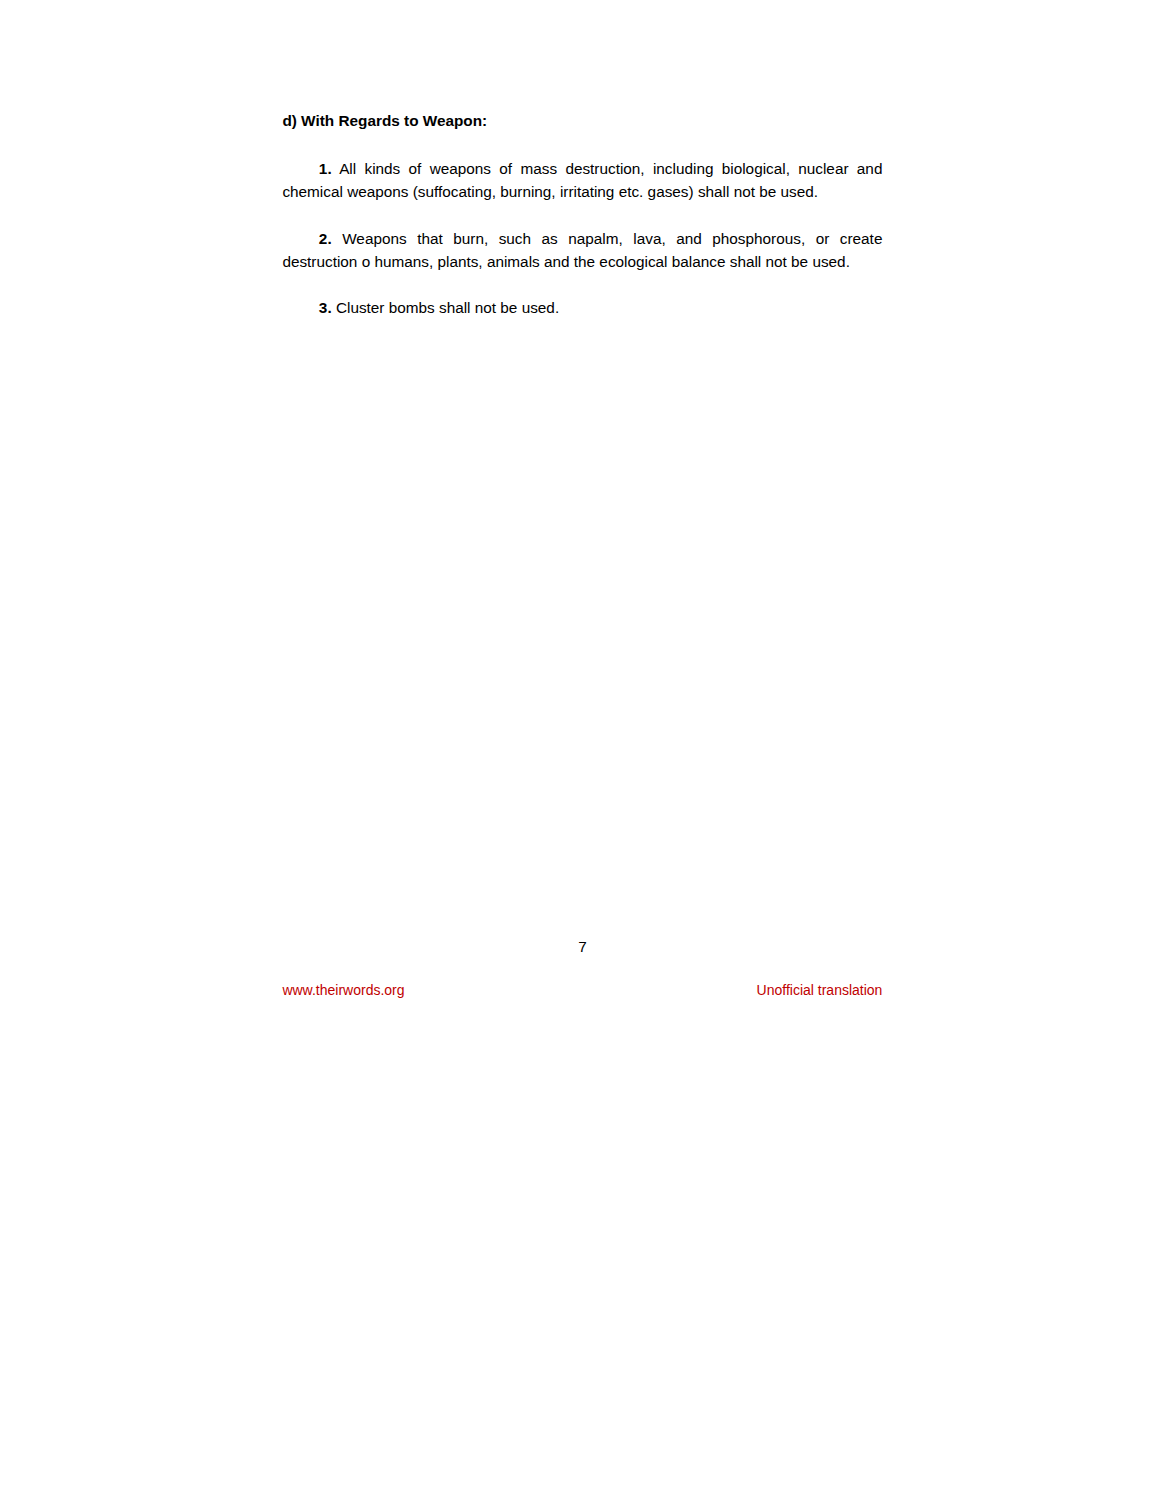d) With Regards to Weapon:
1. All kinds of weapons of mass destruction, including biological, nuclear and chemical weapons (suffocating, burning, irritating etc. gases) shall not be used.
2. Weapons that burn, such as napalm, lava, and phosphorous, or create destruction o humans, plants, animals and the ecological balance shall not be used.
3. Cluster bombs shall not be used.
7
www.theirwords.org
Unofficial translation